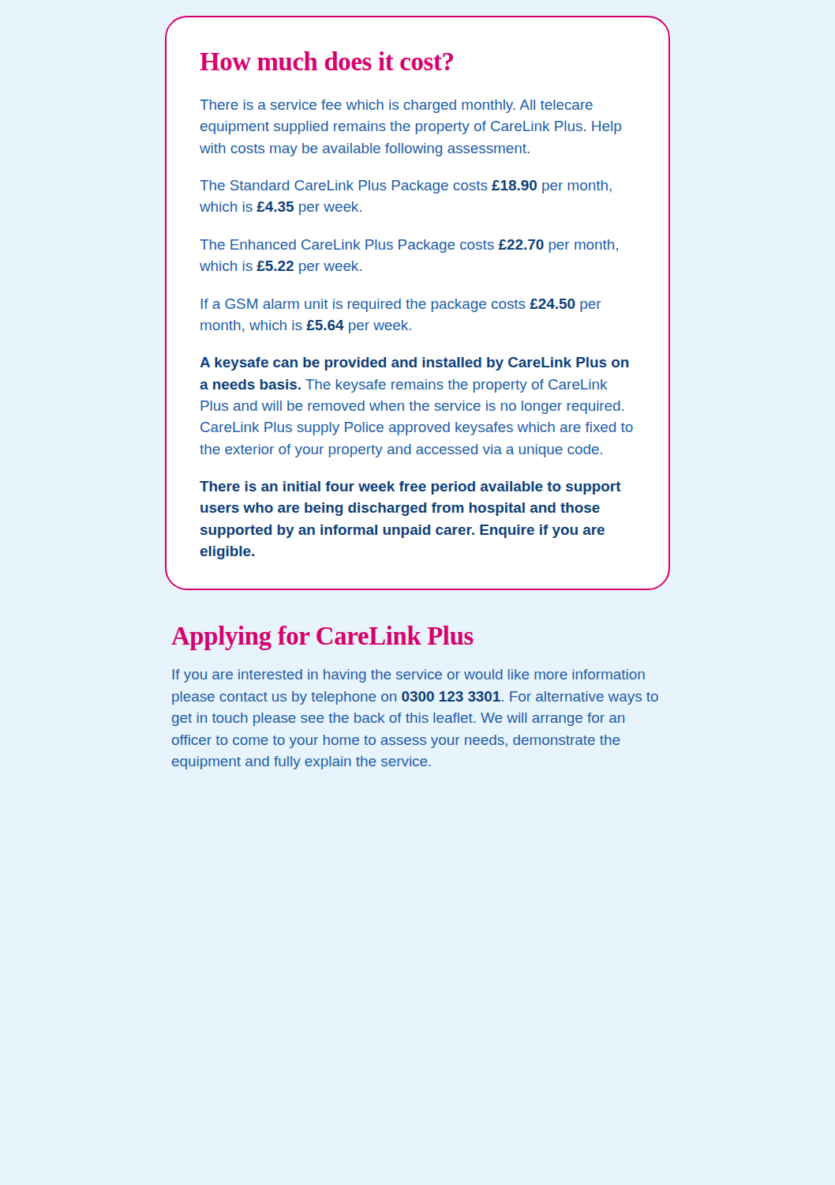How much does it cost?
There is a service fee which is charged monthly. All telecare equipment supplied remains the property of CareLink Plus. Help with costs may be available following assessment.
The Standard CareLink Plus Package costs £18.90 per month, which is £4.35 per week.
The Enhanced CareLink Plus Package costs £22.70 per month, which is £5.22 per week.
If a GSM alarm unit is required the package costs £24.50 per month, which is £5.64 per week.
A keysafe can be provided and installed by CareLink Plus on a needs basis. The keysafe remains the property of CareLink Plus and will be removed when the service is no longer required. CareLink Plus supply Police approved keysafes which are fixed to the exterior of your property and accessed via a unique code.
There is an initial four week free period available to support users who are being discharged from hospital and those supported by an informal unpaid carer. Enquire if you are eligible.
Applying for CareLink Plus
If you are interested in having the service or would like more information please contact us by telephone on 0300 123 3301. For alternative ways to get in touch please see the back of this leaflet. We will arrange for an officer to come to your home to assess your needs, demonstrate the equipment and fully explain the service.